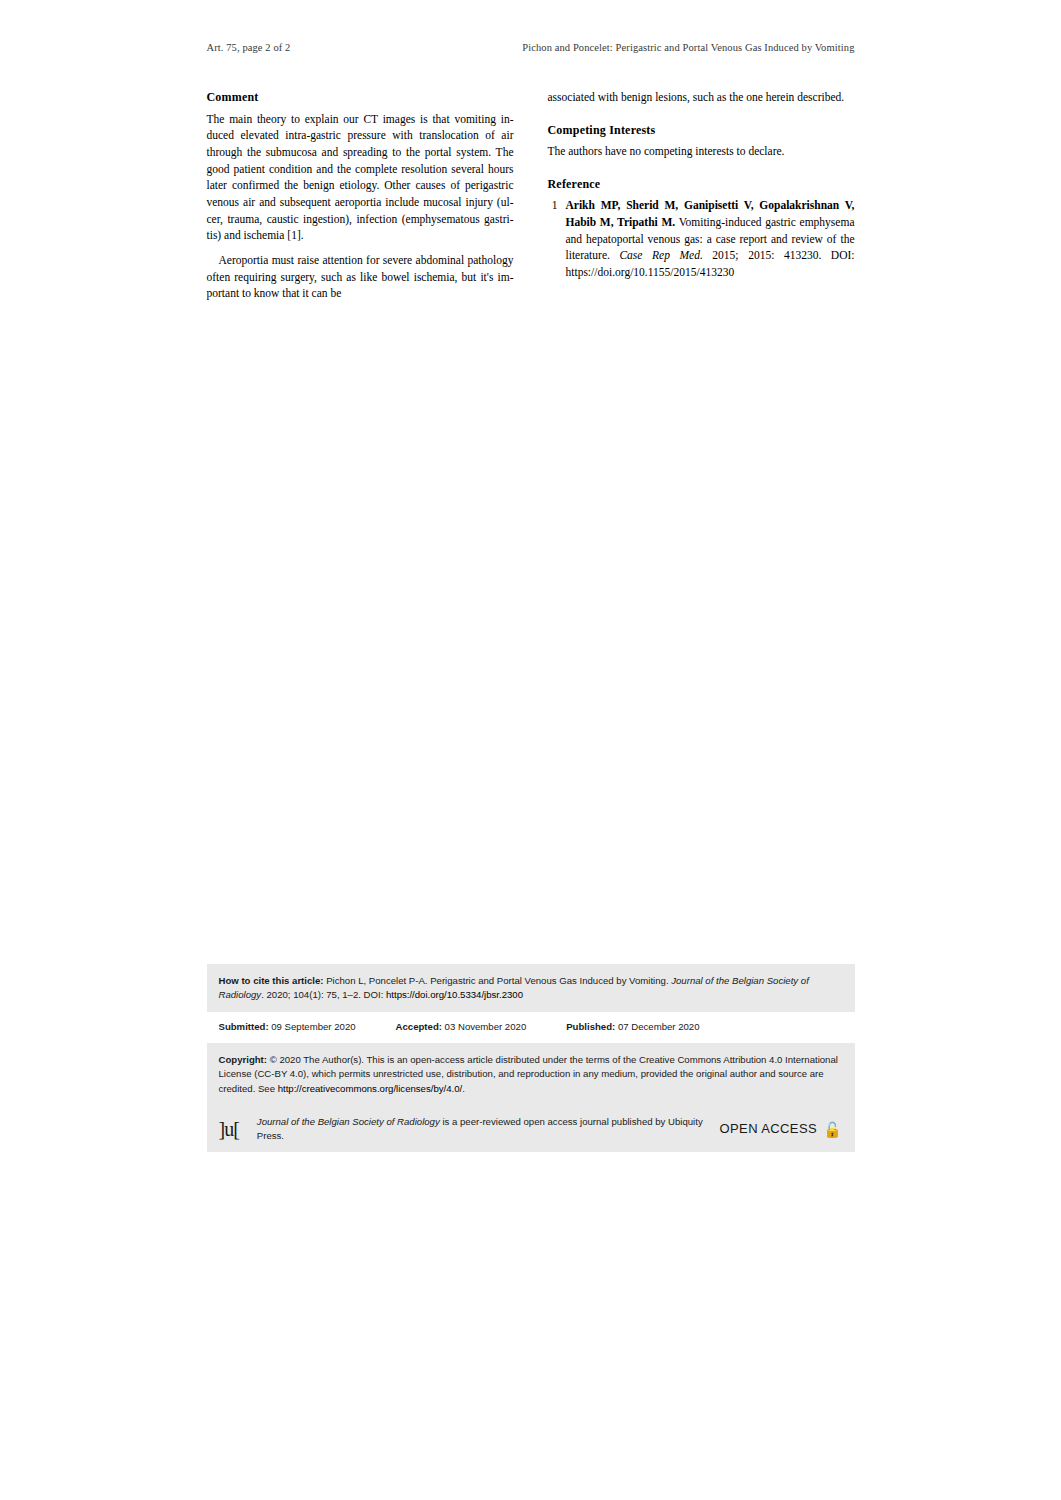Art. 75, page 2 of 2
Pichon and Poncelet: Perigastric and Portal Venous Gas Induced by Vomiting
Comment
The main theory to explain our CT images is that vomiting induced elevated intra-gastric pressure with translocation of air through the submucosa and spreading to the portal system. The good patient condition and the complete resolution several hours later confirmed the benign etiology. Other causes of perigastric venous air and subsequent aeroportia include mucosal injury (ulcer, trauma, caustic ingestion), infection (emphysematous gastritis) and ischemia [1].
Aeroportia must raise attention for severe abdominal pathology often requiring surgery, such as like bowel ischemia, but it's important to know that it can be
associated with benign lesions, such as the one herein described.
Competing Interests
The authors have no competing interests to declare.
Reference
1 Arikh MP, Sherid M, Ganipisetti V, Gopalakrishnan V, Habib M, Tripathi M. Vomiting-induced gastric emphysema and hepatoportal venous gas: a case report and review of the literature. Case Rep Med. 2015; 2015: 413230. DOI: https://doi.org/10.1155/2015/413230
How to cite this article: Pichon L, Poncelet P-A. Perigastric and Portal Venous Gas Induced by Vomiting. Journal of the Belgian Society of Radiology. 2020; 104(1): 75, 1–2. DOI: https://doi.org/10.5334/jbsr.2300
Submitted: 09 September 2020
Accepted: 03 November 2020
Published: 07 December 2020
Copyright: © 2020 The Author(s). This is an open-access article distributed under the terms of the Creative Commons Attribution 4.0 International License (CC-BY 4.0), which permits unrestricted use, distribution, and reproduction in any medium, provided the original author and source are credited. See http://creativecommons.org/licenses/by/4.0/.
]u[
Journal of the Belgian Society of Radiology is a peer-reviewed open access journal published by Ubiquity Press.
OPEN ACCESS🔓